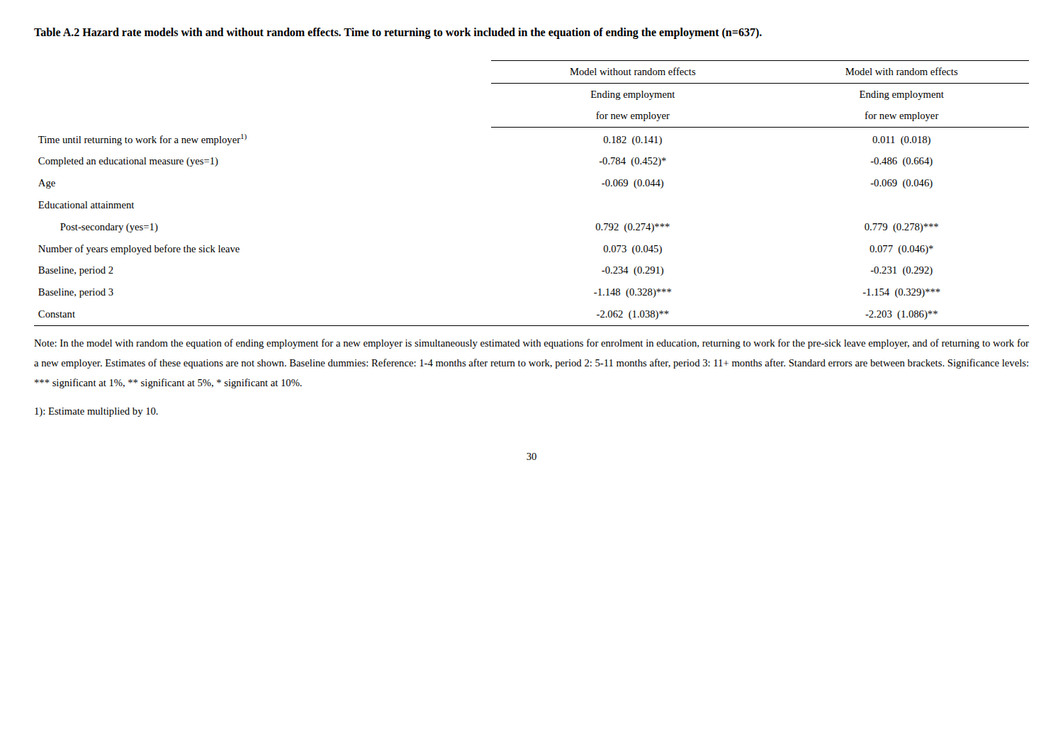Table A.2 Hazard rate models with and without random effects. Time to returning to work included in the equation of ending the employment (n=637).
| | Model without random effects | Model with random effects |
| | Ending employment | Ending employment |
| | for new employer | for new employer |
| Time until returning to work for a new employer 1) | 0.182 (0.141) | 0.011 (0.018) |
| Completed an educational measure (yes=1) | -0.784 (0.452)* | -0.486 (0.664) |
| Age | -0.069 (0.044) | -0.069 (0.046) |
| Educational attainment | | |
| Post-secondary (yes=1) | 0.792 (0.274)*** | 0.779 (0.278)*** |
| Number of years employed before the sick leave | 0.073 (0.045) | 0.077 (0.046)* |
| Baseline, period 2 | -0.234 (0.291) | -0.231 (0.292) |
| Baseline, period 3 | -1.148 (0.328)*** | -1.154 (0.329)*** |
| Constant | -2.062 (1.038)** | -2.203 (1.086)** |
Note: In the model with random the equation of ending employment for a new employer is simultaneously estimated with equations for enrolment in education, returning to work for the pre-sick leave employer, and of returning to work for a new employer. Estimates of these equations are not shown. Baseline dummies: Reference: 1-4 months after return to work, period 2: 5-11 months after, period 3: 11+ months after. Standard errors are between brackets. Significance levels: *** significant at 1%, ** significant at 5%, * significant at 10%.
1): Estimate multiplied by 10.
30